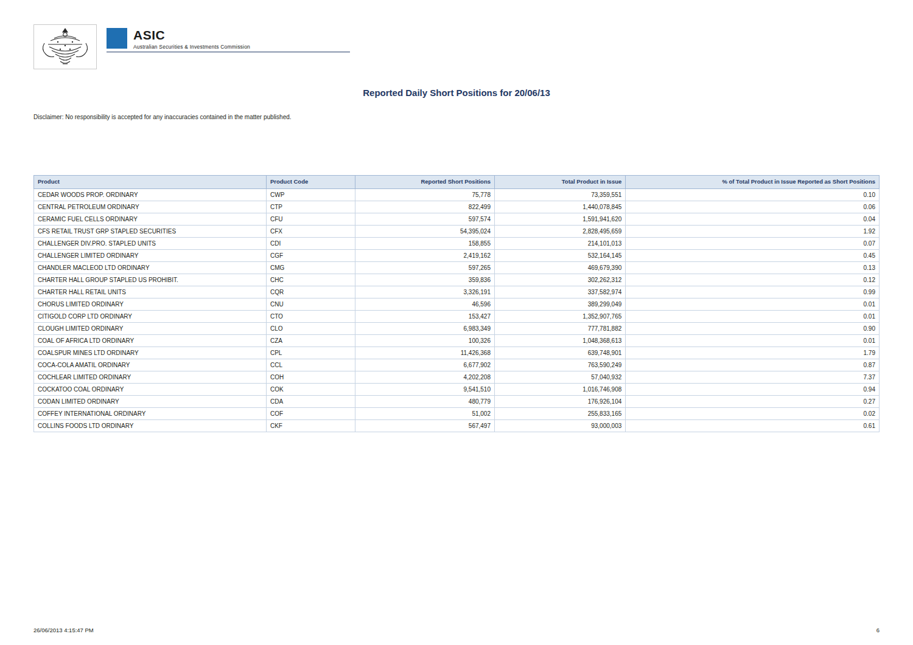ASIC
Australian Securities & Investments Commission
Reported Daily Short Positions for 20/06/13
Disclaimer: No responsibility is accepted for any inaccuracies contained in the matter published.
| Product | Product Code | Reported Short Positions | Total Product in Issue | % of Total Product in Issue Reported as Short Positions |
| --- | --- | --- | --- | --- |
| CEDAR WOODS PROP. ORDINARY | CWP | 75,778 | 73,359,551 | 0.10 |
| CENTRAL PETROLEUM ORDINARY | CTP | 822,499 | 1,440,078,845 | 0.06 |
| CERAMIC FUEL CELLS ORDINARY | CFU | 597,574 | 1,591,941,620 | 0.04 |
| CFS RETAIL TRUST GRP STAPLED SECURITIES | CFX | 54,395,024 | 2,828,495,659 | 1.92 |
| CHALLENGER DIV.PRO. STAPLED UNITS | CDI | 158,855 | 214,101,013 | 0.07 |
| CHALLENGER LIMITED ORDINARY | CGF | 2,419,162 | 532,164,145 | 0.45 |
| CHANDLER MACLEOD LTD ORDINARY | CMG | 597,265 | 469,679,390 | 0.13 |
| CHARTER HALL GROUP STAPLED US PROHIBIT. | CHC | 359,836 | 302,262,312 | 0.12 |
| CHARTER HALL RETAIL UNITS | CQR | 3,326,191 | 337,582,974 | 0.99 |
| CHORUS LIMITED ORDINARY | CNU | 46,596 | 389,299,049 | 0.01 |
| CITIGOLD CORP LTD ORDINARY | CTO | 153,427 | 1,352,907,765 | 0.01 |
| CLOUGH LIMITED ORDINARY | CLO | 6,983,349 | 777,781,882 | 0.90 |
| COAL OF AFRICA LTD ORDINARY | CZA | 100,326 | 1,048,368,613 | 0.01 |
| COALSPUR MINES LTD ORDINARY | CPL | 11,426,368 | 639,748,901 | 1.79 |
| COCA-COLA AMATIL ORDINARY | CCL | 6,677,902 | 763,590,249 | 0.87 |
| COCHLEAR LIMITED ORDINARY | COH | 4,202,208 | 57,040,932 | 7.37 |
| COCKATOO COAL ORDINARY | COK | 9,541,510 | 1,016,746,908 | 0.94 |
| CODAN LIMITED ORDINARY | CDA | 480,779 | 176,926,104 | 0.27 |
| COFFEY INTERNATIONAL ORDINARY | COF | 51,002 | 255,833,165 | 0.02 |
| COLLINS FOODS LTD ORDINARY | CKF | 567,497 | 93,000,003 | 0.61 |
26/06/2013 4:15:47 PM 6